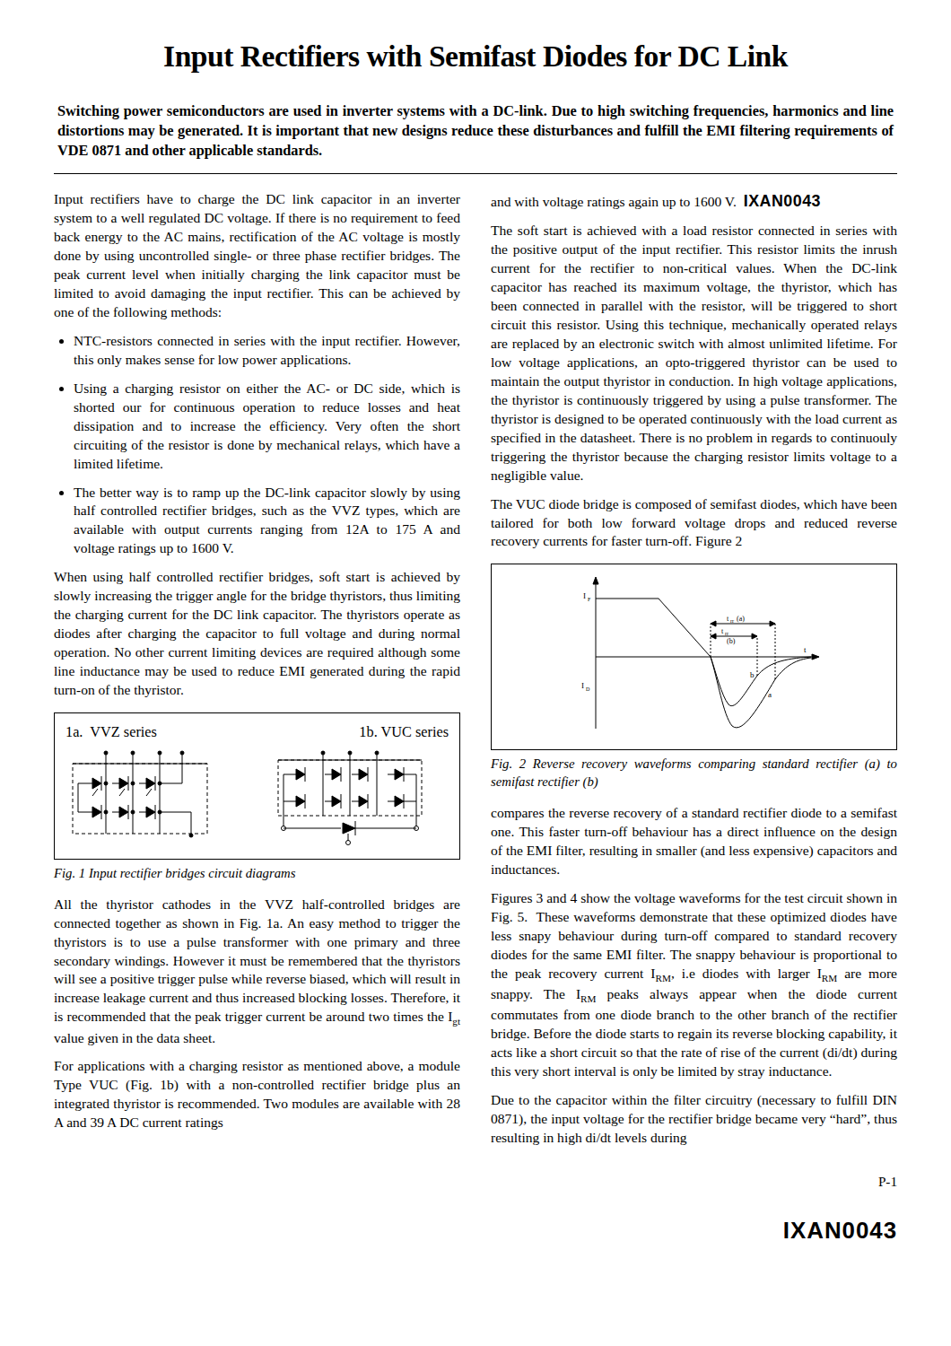Input Rectifiers with Semifast Diodes for DC Link
Switching power semiconductors are used in inverter systems with a DC-link. Due to high switching frequencies, harmonics and line distortions may be generated. It is important that new designs reduce these disturbances and fulfill the EMI filtering requirements of VDE 0871 and other applicable standards.
Input rectifiers have to charge the DC link capacitor in an inverter system to a well regulated DC voltage. If there is no requirement to feed back energy to the AC mains, rectification of the AC voltage is mostly done by using uncontrolled single- or three phase rectifier bridges. The peak current level when initially charging the link capacitor must be limited to avoid damaging the input rectifier. This can be achieved by one of the following methods:
NTC-resistors connected in series with the input rectifier. However, this only makes sense for low power applications.
Using a charging resistor on either the AC- or DC side, which is shorted our for continuous operation to reduce losses and heat dissipation and to increase the efficiency. Very often the short circuiting of the resistor is done by mechanical relays, which have a limited lifetime.
The better way is to ramp up the DC-link capacitor slowly by using half controlled rectifier bridges, such as the VVZ types, which are available with output currents ranging from 12A to 175 A and voltage ratings up to 1600 V.
When using half controlled rectifier bridges, soft start is achieved by slowly increasing the trigger angle for the bridge thyristors, thus limiting the charging current for the DC link capacitor. The thyristors operate as diodes after charging the capacitor to full voltage and during normal operation. No other current limiting devices are required although some line inductance may be used to reduce EMI generated during the rapid turn-on of the thyristor.
1a. VVZ series 1b. VUC series
Fig. 1 Input rectifier bridges circuit diagrams
All the thyristor cathodes in the VVZ half-controlled bridges are connected together as shown in Fig. 1a. An easy method to trigger the thyristors is to use a pulse transformer with one primary and three secondary windings. However it must be remembered that the thyristors will see a positive trigger pulse while reverse biased, which will result in increase leakage current and thus increased blocking losses. Therefore, it is recommended that the peak trigger current be around two times the Igt value given in the data sheet.
For applications with a charging resistor as mentioned above, a module Type VUC (Fig. 1b) with a non-controlled rectifier bridge plus an integrated thyristor is recommended. Two modules are available with 28 A and 39 A DC current ratings
and with voltage ratings again up to 1600 V. IXAN0043
The soft start is achieved with a load resistor connected in series with the positive output of the input rectifier. This resistor limits the inrush current for the rectifier to non-critical values. When the DC-link capacitor has reached its maximum voltage, the thyristor, which has been connected in parallel with the resistor, will be triggered to short circuit this resistor. Using this technique, mechanically operated relays are replaced by an electronic switch with almost unlimited lifetime. For low voltage applications, an opto-triggered thyristor can be used to maintain the output thyristor in conduction. In high voltage applications, the thyristor is continuously triggered by using a pulse transformer. The thyristor is designed to be operated continuously with the load current as specified in the datasheet. There is no problem in regards to continuouly triggering the thyristor because the charging resistor limits voltage to a negligible value.
The VUC diode bridge is composed of semifast diodes, which have been tailored for both low forward voltage drops and reduced reverse recovery currents for faster turn-off. Figure 2
t I F I D a b t rr (a) t rr (b)
Fig. 2 Reverse recovery waveforms comparing standard rectifier (a) to semifast rectifier (b)
compares the reverse recovery of a standard rectifier diode to a semifast one. This faster turn-off behaviour has a direct influence on the design of the EMI filter, resulting in smaller (and less expensive) capacitors and inductances.
Figures 3 and 4 show the voltage waveforms for the test circuit shown in Fig. 5. These waveforms demonstrate that these optimized diodes have less snapy behaviour during turn-off compared to standard recovery diodes for the same EMI filter. The snappy behaviour is proportional to the peak recovery current IRM, i.e diodes with larger IRM are more snappy. The IRM peaks always appear when the diode current commutates from one diode branch to the other branch of the rectifier bridge. Before the diode starts to regain its reverse blocking capability, it acts like a short circuit so that the rate of rise of the current (di/dt) during this very short interval is only be limited by stray inductance.
Due to the capacitor within the filter circuitry (necessary to fulfill DIN 0871), the input voltage for the rectifier bridge became very “hard”, thus resulting in high di/dt levels during
P-1
IXAN0043